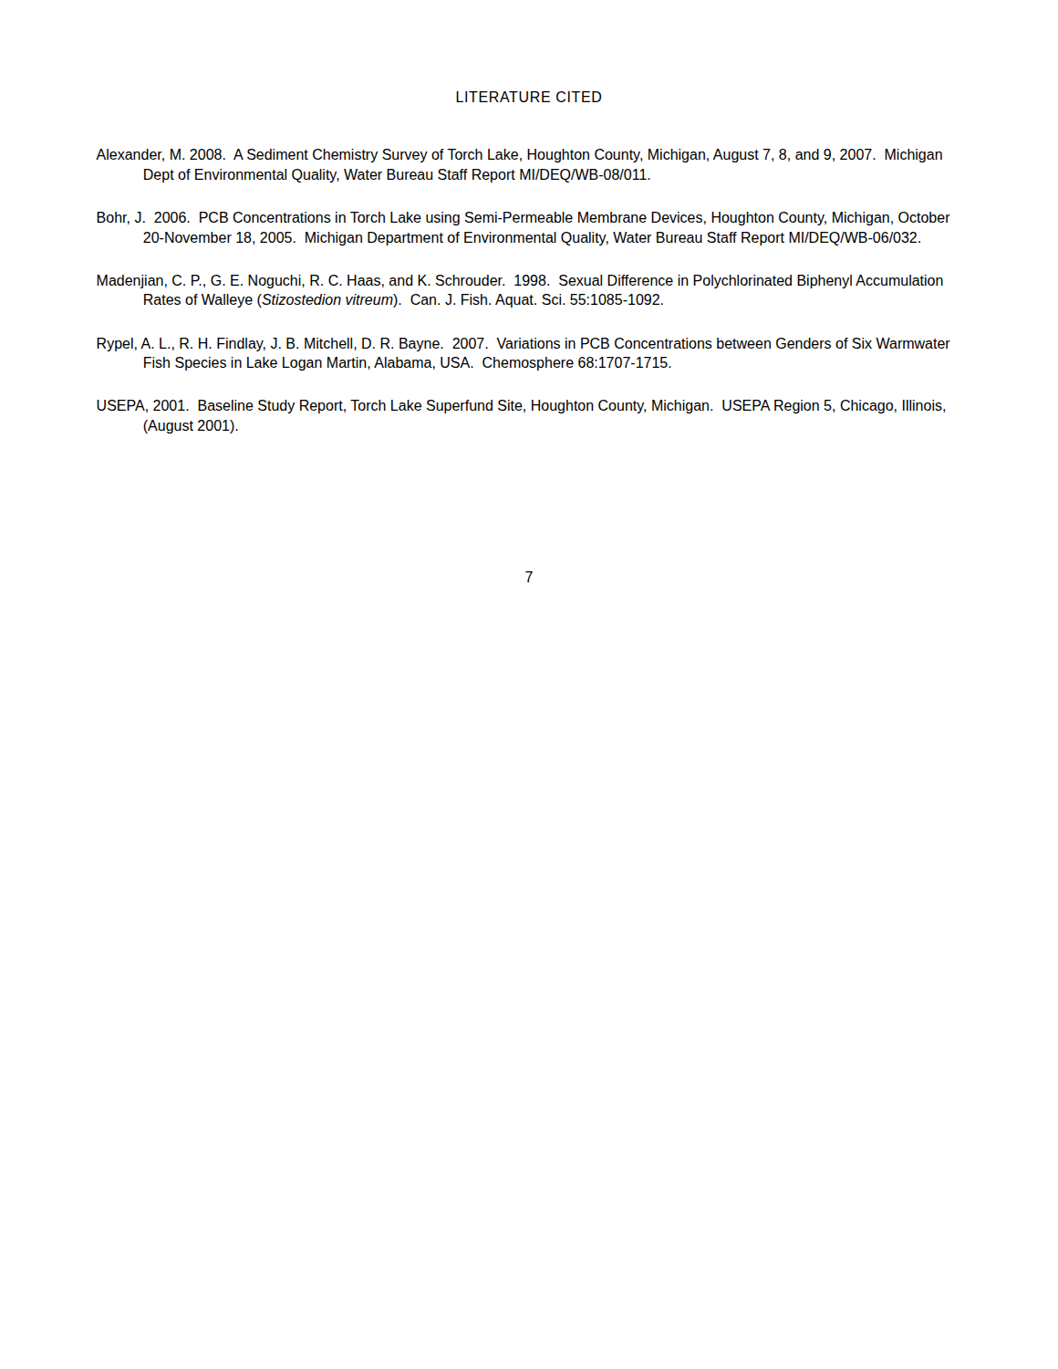LITERATURE CITED
Alexander, M. 2008. A Sediment Chemistry Survey of Torch Lake, Houghton County, Michigan, August 7, 8, and 9, 2007. Michigan Dept of Environmental Quality, Water Bureau Staff Report MI/DEQ/WB-08/011.
Bohr, J. 2006. PCB Concentrations in Torch Lake using Semi-Permeable Membrane Devices, Houghton County, Michigan, October 20-November 18, 2005. Michigan Department of Environmental Quality, Water Bureau Staff Report MI/DEQ/WB-06/032.
Madenjian, C. P., G. E. Noguchi, R. C. Haas, and K. Schrouder. 1998. Sexual Difference in Polychlorinated Biphenyl Accumulation Rates of Walleye (Stizostedion vitreum). Can. J. Fish. Aquat. Sci. 55:1085-1092.
Rypel, A. L., R. H. Findlay, J. B. Mitchell, D. R. Bayne. 2007. Variations in PCB Concentrations between Genders of Six Warmwater Fish Species in Lake Logan Martin, Alabama, USA. Chemosphere 68:1707-1715.
USEPA, 2001. Baseline Study Report, Torch Lake Superfund Site, Houghton County, Michigan. USEPA Region 5, Chicago, Illinois, (August 2001).
7